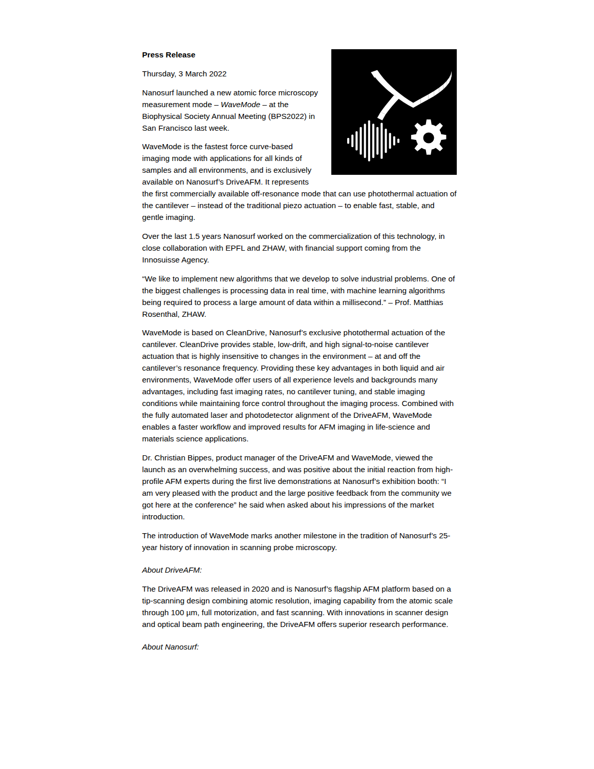Press Release
Thursday, 3 March 2022
Nanosurf launched a new atomic force microscopy measurement mode – WaveMode – at the Biophysical Society Annual Meeting (BPS2022) in San Francisco last week.
WaveMode is the fastest force curve-based imaging mode with applications for all kinds of samples and all environments, and is exclusively available on Nanosurf’s DriveAFM. It represents the first commercially available off-resonance mode that can use photothermal actuation of the cantilever – instead of the traditional piezo actuation – to enable fast, stable, and gentle imaging.
Over the last 1.5 years Nanosurf worked on the commercialization of this technology, in close collaboration with EPFL and ZHAW, with financial support coming from the Innosuisse Agency.
“We like to implement new algorithms that we develop to solve industrial problems. One of the biggest challenges is processing data in real time, with machine learning algorithms being required to process a large amount of data within a millisecond.” – Prof. Matthias Rosenthal, ZHAW.
WaveMode is based on CleanDrive, Nanosurf’s exclusive photothermal actuation of the cantilever. CleanDrive provides stable, low-drift, and high signal-to-noise cantilever actuation that is highly insensitive to changes in the environment – at and off the cantilever’s resonance frequency. Providing these key advantages in both liquid and air environments, WaveMode offer users of all experience levels and backgrounds many advantages, including fast imaging rates, no cantilever tuning, and stable imaging conditions while maintaining force control throughout the imaging process. Combined with the fully automated laser and photodetector alignment of the DriveAFM, WaveMode enables a faster workflow and improved results for AFM imaging in life-science and materials science applications.
Dr. Christian Bippes, product manager of the DriveAFM and WaveMode, viewed the launch as an overwhelming success, and was positive about the initial reaction from high-profile AFM experts during the first live demonstrations at Nanosurf’s exhibition booth: “I am very pleased with the product and the large positive feedback from the community we got here at the conference” he said when asked about his impressions of the market introduction.
The introduction of WaveMode marks another milestone in the tradition of Nanosurf’s 25-year history of innovation in scanning probe microscopy.
About DriveAFM:
The DriveAFM was released in 2020 and is Nanosurf’s flagship AFM platform based on a tip-scanning design combining atomic resolution, imaging capability from the atomic scale through 100 µm, full motorization, and fast scanning. With innovations in scanner design and optical beam path engineering, the DriveAFM offers superior research performance.
About Nanosurf: